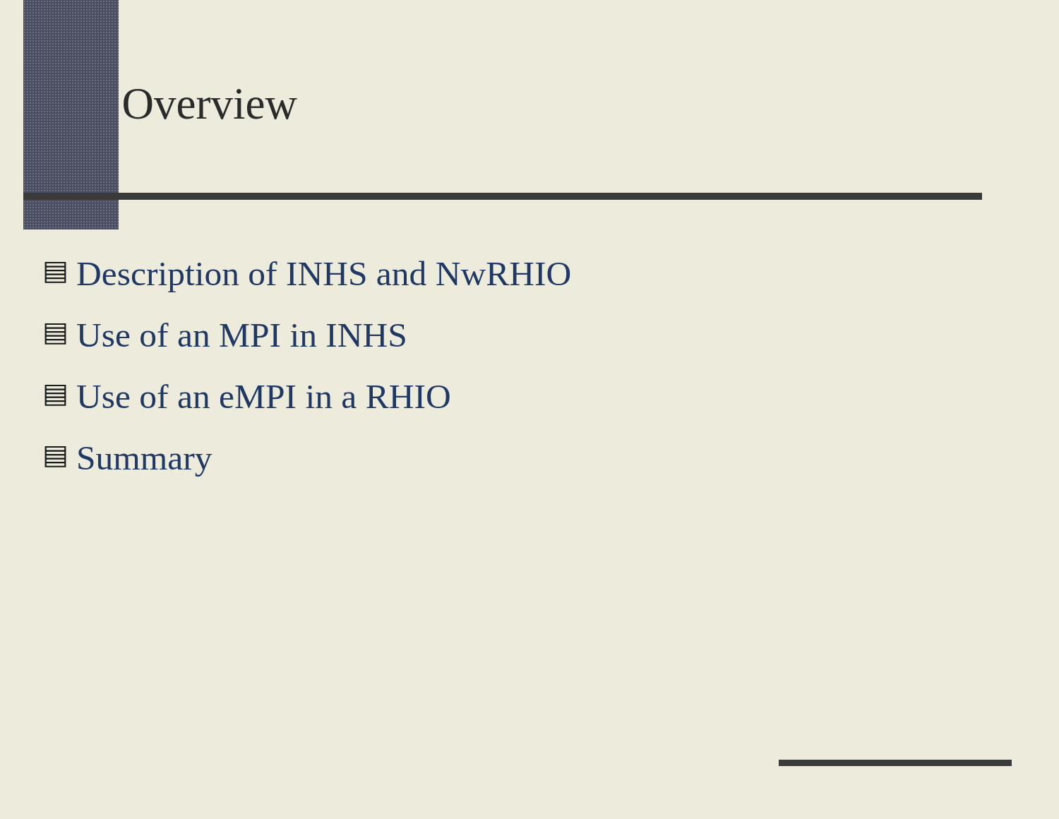Overview
▤Description of INHS and NwRHIO
▤Use of an MPI in INHS
▤Use of an eMPI in a RHIO
▤Summary